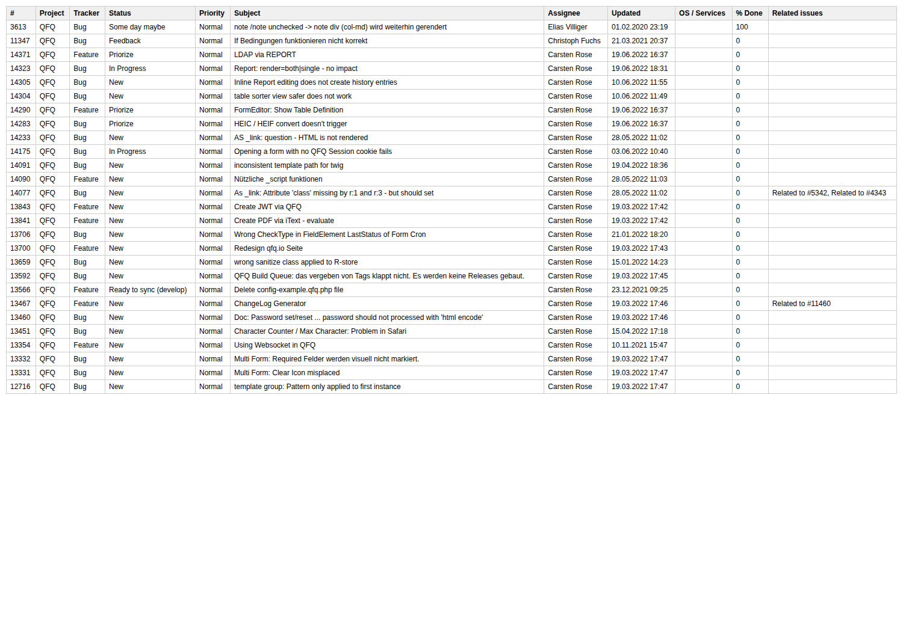| # | Project | Tracker | Status | Priority | Subject | Assignee | Updated | OS / Services | % Done | Related issues |
| --- | --- | --- | --- | --- | --- | --- | --- | --- | --- | --- |
| 3613 | QFQ | Bug | Some day maybe | Normal | note /note unchecked -> note div (col-md) wird weiterhin gerendert | Elias Villiger | 01.02.2020 23:19 | | 100 | |
| 11347 | QFQ | Bug | Feedback | Normal | If Bedingungen funktionieren nicht korrekt | Christoph Fuchs | 21.03.2021 20:37 | | 0 | |
| 14371 | QFQ | Feature | Priorize | Normal | LDAP via REPORT | Carsten Rose | 19.06.2022 16:37 | | 0 | |
| 14323 | QFQ | Bug | In Progress | Normal | Report: render=both/single - no impact | Carsten Rose | 19.06.2022 18:31 | | 0 | |
| 14305 | QFQ | Bug | New | Normal | Inline Report editing does not create history entries | Carsten Rose | 10.06.2022 11:55 | | 0 | |
| 14304 | QFQ | Bug | New | Normal | table sorter view safer does not work | Carsten Rose | 10.06.2022 11:49 | | 0 | |
| 14290 | QFQ | Feature | Priorize | Normal | FormEditor: Show Table Definition | Carsten Rose | 19.06.2022 16:37 | | 0 | |
| 14283 | QFQ | Bug | Priorize | Normal | HEIC / HEIF convert doesn't trigger | Carsten Rose | 19.06.2022 16:37 | | 0 | |
| 14233 | QFQ | Bug | New | Normal | AS _link: question - HTML is not rendered | Carsten Rose | 28.05.2022 11:02 | | 0 | |
| 14175 | QFQ | Bug | In Progress | Normal | Opening a form with no QFQ Session cookie fails | Carsten Rose | 03.06.2022 10:40 | | 0 | |
| 14091 | QFQ | Bug | New | Normal | inconsistent template path for twig | Carsten Rose | 19.04.2022 18:36 | | 0 | |
| 14090 | QFQ | Feature | New | Normal | Nützliche _script funktionen | Carsten Rose | 28.05.2022 11:03 | | 0 | |
| 14077 | QFQ | Bug | New | Normal | As _link: Attribute 'class' missing by r:1 and r:3 - but should set | Carsten Rose | 28.05.2022 11:02 | | 0 | Related to #5342, Related to #4343 |
| 13843 | QFQ | Feature | New | Normal | Create JWT via QFQ | Carsten Rose | 19.03.2022 17:42 | | 0 | |
| 13841 | QFQ | Feature | New | Normal | Create PDF via iText - evaluate | Carsten Rose | 19.03.2022 17:42 | | 0 | |
| 13706 | QFQ | Bug | New | Normal | Wrong CheckType in FieldElement LastStatus of Form Cron | Carsten Rose | 21.01.2022 18:20 | | 0 | |
| 13700 | QFQ | Feature | New | Normal | Redesign qfq.io Seite | Carsten Rose | 19.03.2022 17:43 | | 0 | |
| 13659 | QFQ | Bug | New | Normal | wrong sanitize class applied to R-store | Carsten Rose | 15.01.2022 14:23 | | 0 | |
| 13592 | QFQ | Bug | New | Normal | QFQ Build Queue: das vergeben von Tags klappt nicht. Es werden keine Releases gebaut. | Carsten Rose | 19.03.2022 17:45 | | 0 | |
| 13566 | QFQ | Feature | Ready to sync (develop) | Normal | Delete config-example.qfq.php file | Carsten Rose | 23.12.2021 09:25 | | 0 | |
| 13467 | QFQ | Feature | New | Normal | ChangeLog Generator | Carsten Rose | 19.03.2022 17:46 | | 0 | Related to #11460 |
| 13460 | QFQ | Bug | New | Normal | Doc: Password set/reset ... password should not processed with 'html encode' | Carsten Rose | 19.03.2022 17:46 | | 0 | |
| 13451 | QFQ | Bug | New | Normal | Character Counter / Max Character: Problem in Safari | Carsten Rose | 15.04.2022 17:18 | | 0 | |
| 13354 | QFQ | Feature | New | Normal | Using Websocket in QFQ | Carsten Rose | 10.11.2021 15:47 | | 0 | |
| 13332 | QFQ | Bug | New | Normal | Multi Form: Required Felder werden visuell nicht markiert. | Carsten Rose | 19.03.2022 17:47 | | 0 | |
| 13331 | QFQ | Bug | New | Normal | Multi Form: Clear Icon misplaced | Carsten Rose | 19.03.2022 17:47 | | 0 | |
| 12716 | QFQ | Bug | New | Normal | template group: Pattern only applied to first instance | Carsten Rose | 19.03.2022 17:47 | | 0 | |